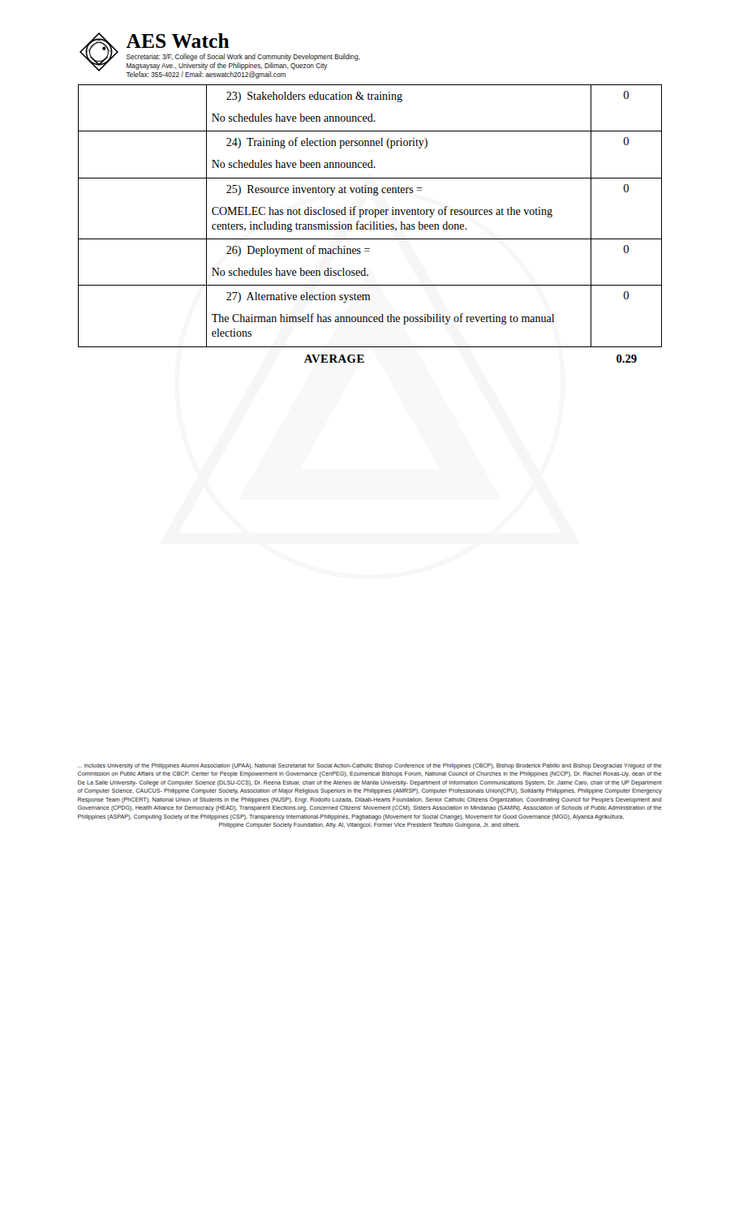AES Watch
Secretariat: 3/F, College of Social Work and Community Development Building,
Magsaysay Ave., University of the Philippines, Diliman, Quezon City
Telefax: 355-4022 / Email: aeswatch2012@gmail.com
| | 23) Stakeholders education & training No schedules have been announced. | 0 |
| | 24) Training of election personnel (priority) No schedules have been announced. | 0 |
| | 25) Resource inventory at voting centers = COMELEC has not disclosed if proper inventory of resources at the voting centers, including transmission facilities, has been done. | 0 |
| | 26) Deployment of machines = No schedules have been disclosed. | 0 |
| | 27) Alternative election system The Chairman himself has announced the possibility of reverting to manual elections | 0 |
AVERAGE
0.29
... includes University of the Philippines Alumni Association (UPAA), National Secretariat for Social Action-Catholic Bishop Conference of the Philippines (CBCP), Bishop Broderick Pabillo and Bishop Deogracias Yniguez of the Commission on Public Affairs of the CBCP, Center for People Empowerment in Governance (CenPEG), Ecumenical Bishops Forum, National Council of Churches in the Philippines (NCCP), Dr. Rachel Roxas-Uy, dean of the De La Salle University- College of Computer Science (DLSU-CCS), Dr. Reena Estuar, chair of the Ateneo de Manila University- Department of Information Communications System, Dr. Jaime Caro, chair of the UP Department of Computer Science, CAUCUS- Philippine Computer Society, Association of Major Religious Superiors in the Philippines (AMRSP), Computer Professionals Union(CPU), Solidarity Philippines, Philippine Computer Emergency Response Team (PhCERT), National Union of Students in the Philippines (NUSP), Engr. Rodolfo Lozada, Dilaab-Hearts Foundation, Senior Catholic Citizens Organization, Coordinating Council for People's Development and Governance (CPDG), Health Alliance for Democracy (HEAD), Transparent Elections.org, Concerned Citizens' Movement (CCM), Sisters Association in Mindanao (SAMIN), Association of Schools of Public Administration of the Philippines (ASPAP), Computing Society of the Philippines (CSP), Transparency International-Philippines, Pagbabago (Movement for Social Change), Movement for Good Governance (MGG), Alyansa Agrikultura,
Philippine Computer Society Foundation, Atty. Al, Vitangcol, Former Vice President Teofisto Guingona, Jr. and others.